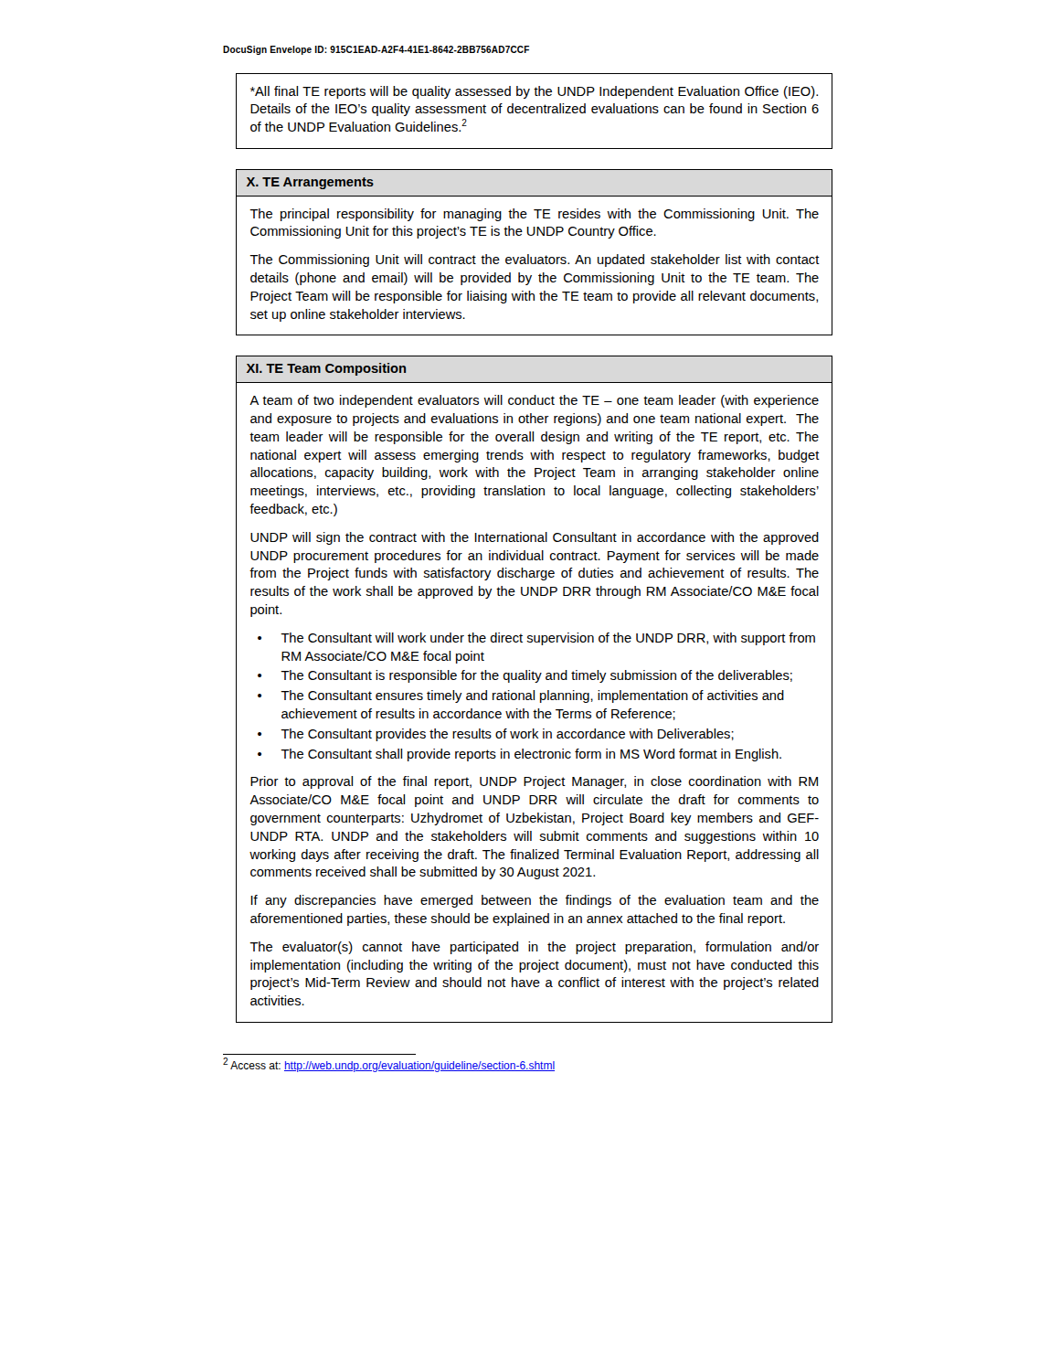DocuSign Envelope ID: 915C1EAD-A2F4-41E1-8642-2BB756AD7CCF
*All final TE reports will be quality assessed by the UNDP Independent Evaluation Office (IEO). Details of the IEO’s quality assessment of decentralized evaluations can be found in Section 6 of the UNDP Evaluation Guidelines.2
X. TE Arrangements
The principal responsibility for managing the TE resides with the Commissioning Unit. The Commissioning Unit for this project’s TE is the UNDP Country Office.
The Commissioning Unit will contract the evaluators. An updated stakeholder list with contact details (phone and email) will be provided by the Commissioning Unit to the TE team. The Project Team will be responsible for liaising with the TE team to provide all relevant documents, set up online stakeholder interviews.
XI. TE Team Composition
A team of two independent evaluators will conduct the TE – one team leader (with experience and exposure to projects and evaluations in other regions) and one team national expert. The team leader will be responsible for the overall design and writing of the TE report, etc. The national expert will assess emerging trends with respect to regulatory frameworks, budget allocations, capacity building, work with the Project Team in arranging stakeholder online meetings, interviews, etc., providing translation to local language, collecting stakeholders’ feedback, etc.)
UNDP will sign the contract with the International Consultant in accordance with the approved UNDP procurement procedures for an individual contract. Payment for services will be made from the Project funds with satisfactory discharge of duties and achievement of results. The results of the work shall be approved by the UNDP DRR through RM Associate/CO M&E focal point.
The Consultant will work under the direct supervision of the UNDP DRR, with support from RM Associate/CO M&E focal point
The Consultant is responsible for the quality and timely submission of the deliverables;
The Consultant ensures timely and rational planning, implementation of activities and achievement of results in accordance with the Terms of Reference;
The Consultant provides the results of work in accordance with Deliverables;
The Consultant shall provide reports in electronic form in MS Word format in English.
Prior to approval of the final report, UNDP Project Manager, in close coordination with RM Associate/CO M&E focal point and UNDP DRR will circulate the draft for comments to government counterparts: Uzhydromet of Uzbekistan, Project Board key members and GEF-UNDP RTA. UNDP and the stakeholders will submit comments and suggestions within 10 working days after receiving the draft. The finalized Terminal Evaluation Report, addressing all comments received shall be submitted by 30 August 2021.
If any discrepancies have emerged between the findings of the evaluation team and the aforementioned parties, these should be explained in an annex attached to the final report.
The evaluator(s) cannot have participated in the project preparation, formulation and/or implementation (including the writing of the project document), must not have conducted this project’s Mid-Term Review and should not have a conflict of interest with the project’s related activities.
2 Access at: http://web.undp.org/evaluation/guideline/section-6.shtml